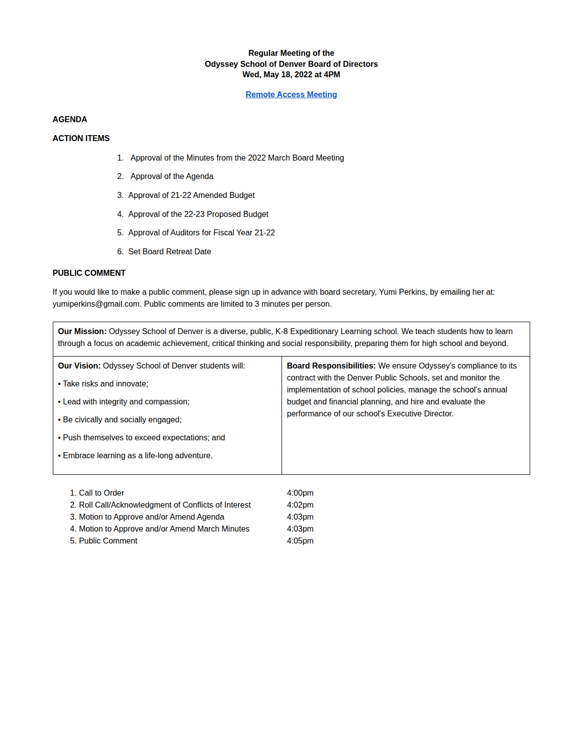Regular Meeting of the
Odyssey School of Denver Board of Directors
Wed, May 18, 2022 at 4PM
Remote Access Meeting
AGENDA
ACTION ITEMS
1. Approval of the Minutes from the 2022 March Board Meeting
2. Approval of the Agenda
3. Approval of 21-22 Amended Budget
4. Approval of the 22-23 Proposed Budget
5. Approval of Auditors for Fiscal Year 21-22
6. Set Board Retreat Date
PUBLIC COMMENT
If you would like to make a public comment, please sign up in advance with board secretary, Yumi Perkins, by emailing her at: yumiperkins@gmail.com. Public comments are limited to 3 minutes per person.
| Our Mission: Odyssey School of Denver is a diverse, public, K-8 Expeditionary Learning school. We teach students how to learn through a focus on academic achievement, critical thinking and social responsibility, preparing them for high school and beyond. |
| Our Vision: Odyssey School of Denver students will: • Take risks and innovate; • Lead with integrity and compassion; • Be civically and socially engaged; • Push themselves to exceed expectations; and • Embrace learning as a life-long adventure. | Board Responsibilities: We ensure Odyssey's compliance to its contract with the Denver Public Schools, set and monitor the implementation of school policies, manage the school's annual budget and financial planning, and hire and evaluate the performance of our school's Executive Director. |
Call to Order 4:00pm
Roll Call/Acknowledgment of Conflicts of Interest 4:02pm
Motion to Approve and/or Amend Agenda 4:03pm
Motion to Approve and/or Amend March Minutes 4:03pm
Public Comment 4:05pm